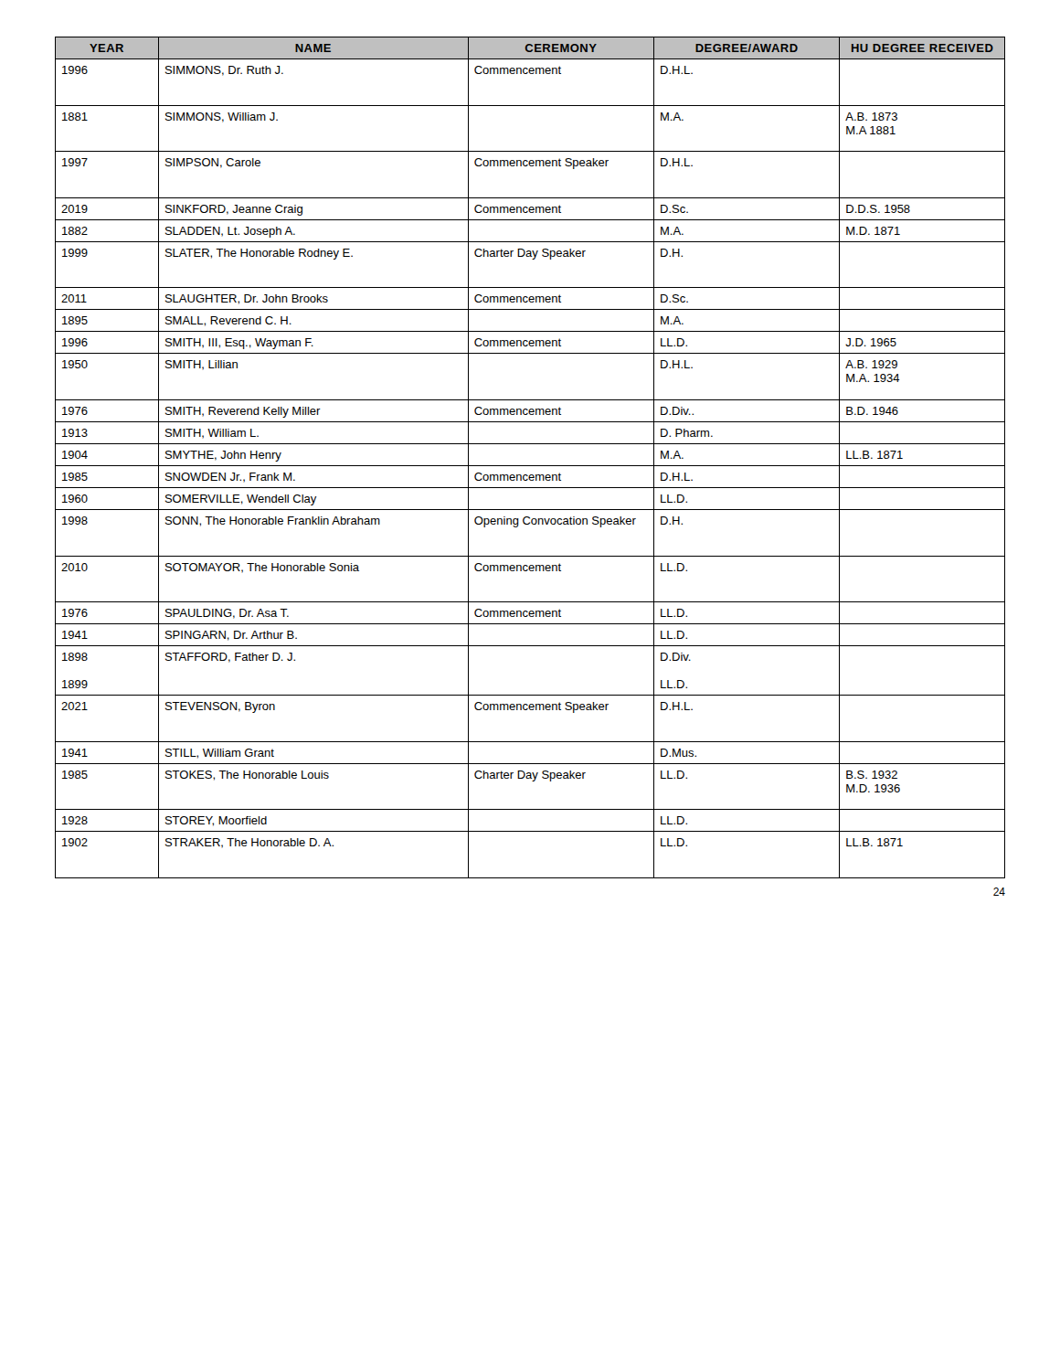| YEAR | NAME | CEREMONY | DEGREE/AWARD | HU DEGREE RECEIVED |
| --- | --- | --- | --- | --- |
| 1996 | SIMMONS, Dr. Ruth J. | Commencement | D.H.L. | |
| 1881 | SIMMONS, William J. | | M.A. | A.B. 1873 M.A 1881 |
| 1997 | SIMPSON, Carole | Commencement Speaker | D.H.L. | |
| 2019 | SINKFORD, Jeanne Craig | Commencement | D.Sc. | D.D.S. 1958 |
| 1882 | SLADDEN, Lt. Joseph A. | | M.A. | M.D. 1871 |
| 1999 | SLATER, The Honorable Rodney E. | Charter Day Speaker | D.H. | |
| 2011 | SLAUGHTER, Dr. John Brooks | Commencement | D.Sc. | |
| 1895 | SMALL, Reverend C. H. | | M.A. | |
| 1996 | SMITH, III, Esq., Wayman F. | Commencement | LL.D. | J.D. 1965 |
| 1950 | SMITH, Lillian | | D.H.L. | A.B. 1929 M.A. 1934 |
| 1976 | SMITH, Reverend Kelly Miller | Commencement | D.Div.. | B.D. 1946 |
| 1913 | SMITH, William L. | | D. Pharm. | |
| 1904 | SMYTHE, John Henry | | M.A. | LL.B. 1871 |
| 1985 | SNOWDEN Jr., Frank M. | Commencement | D.H.L. | |
| 1960 | SOMERVILLE, Wendell Clay | | LL.D. | |
| 1998 | SONN, The Honorable Franklin Abraham | Opening Convocation Speaker | D.H. | |
| 2010 | SOTOMAYOR, The Honorable Sonia | Commencement | LL.D. | |
| 1976 | SPAULDING, Dr. Asa T. | Commencement | LL.D. | |
| 1941 | SPINGARN, Dr. Arthur B. | | LL.D. | |
| 1898 1899 | STAFFORD, Father D. J. | | D.Div. LL.D. | |
| 2021 | STEVENSON, Byron | Commencement Speaker | D.H.L. | |
| 1941 | STILL, William Grant | | D.Mus. | |
| 1985 | STOKES, The Honorable Louis | Charter Day Speaker | LL.D. | B.S. 1932 M.D. 1936 |
| 1928 | STOREY, Moorfield | | LL.D. | |
| 1902 | STRAKER, The Honorable D. A. | | LL.D. | LL.B. 1871 |
24